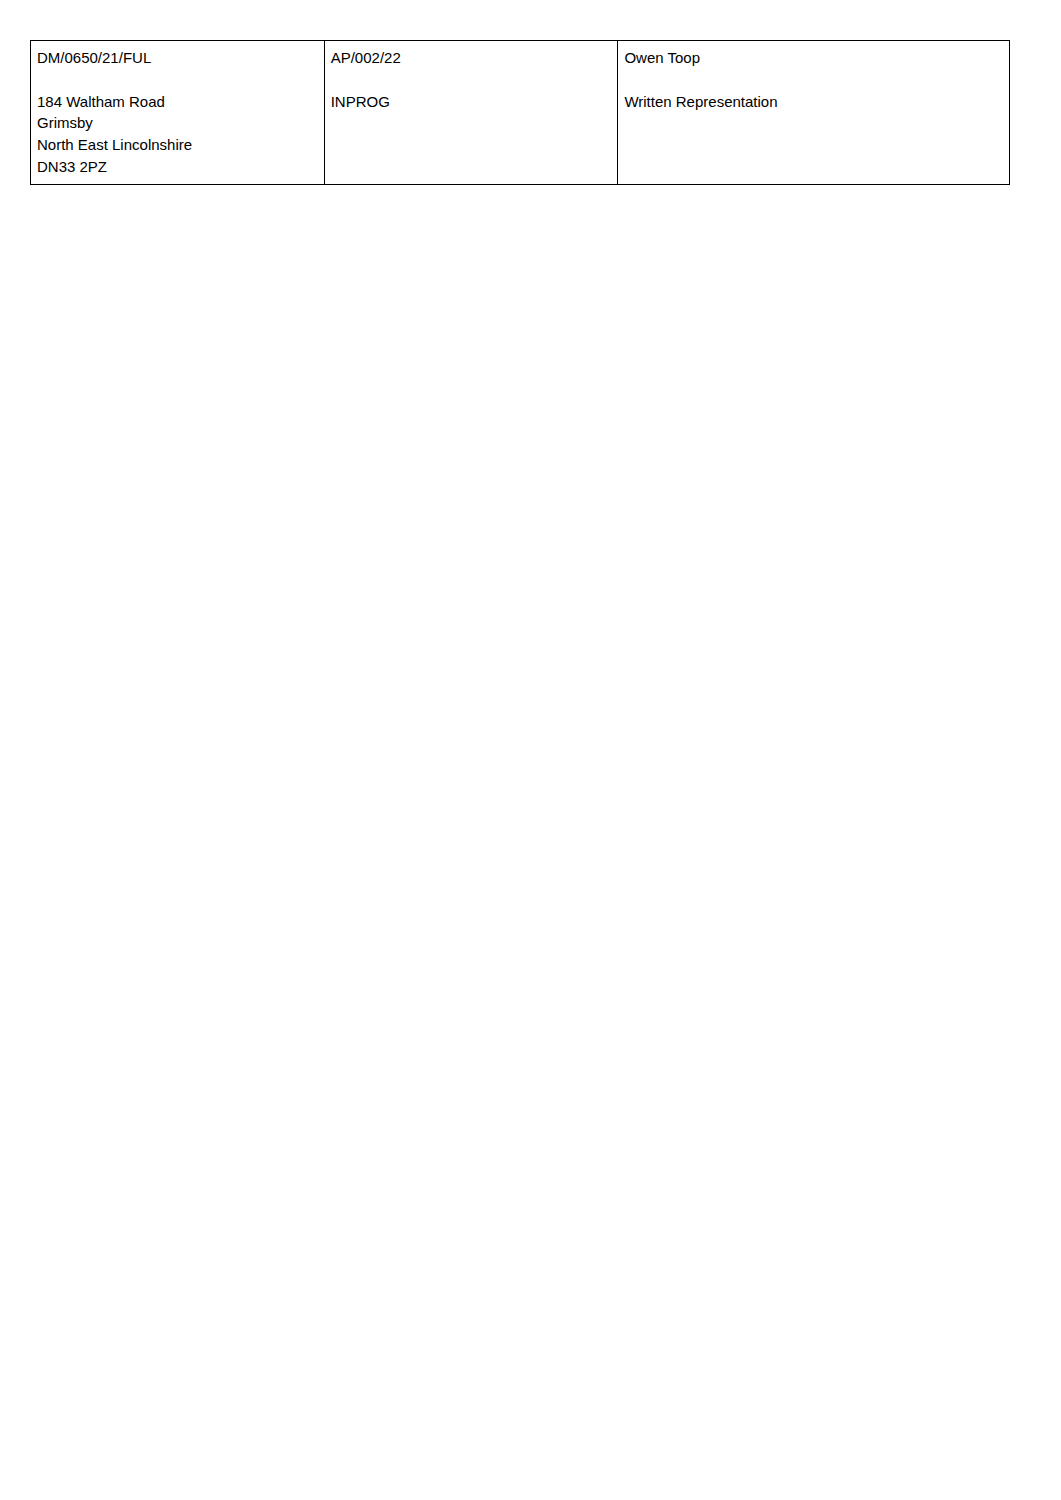| DM/0650/21/FUL 184 Waltham Road Grimsby North East Lincolnshire DN33 2PZ | AP/002/22 INPROG | Owen Toop Written Representation |